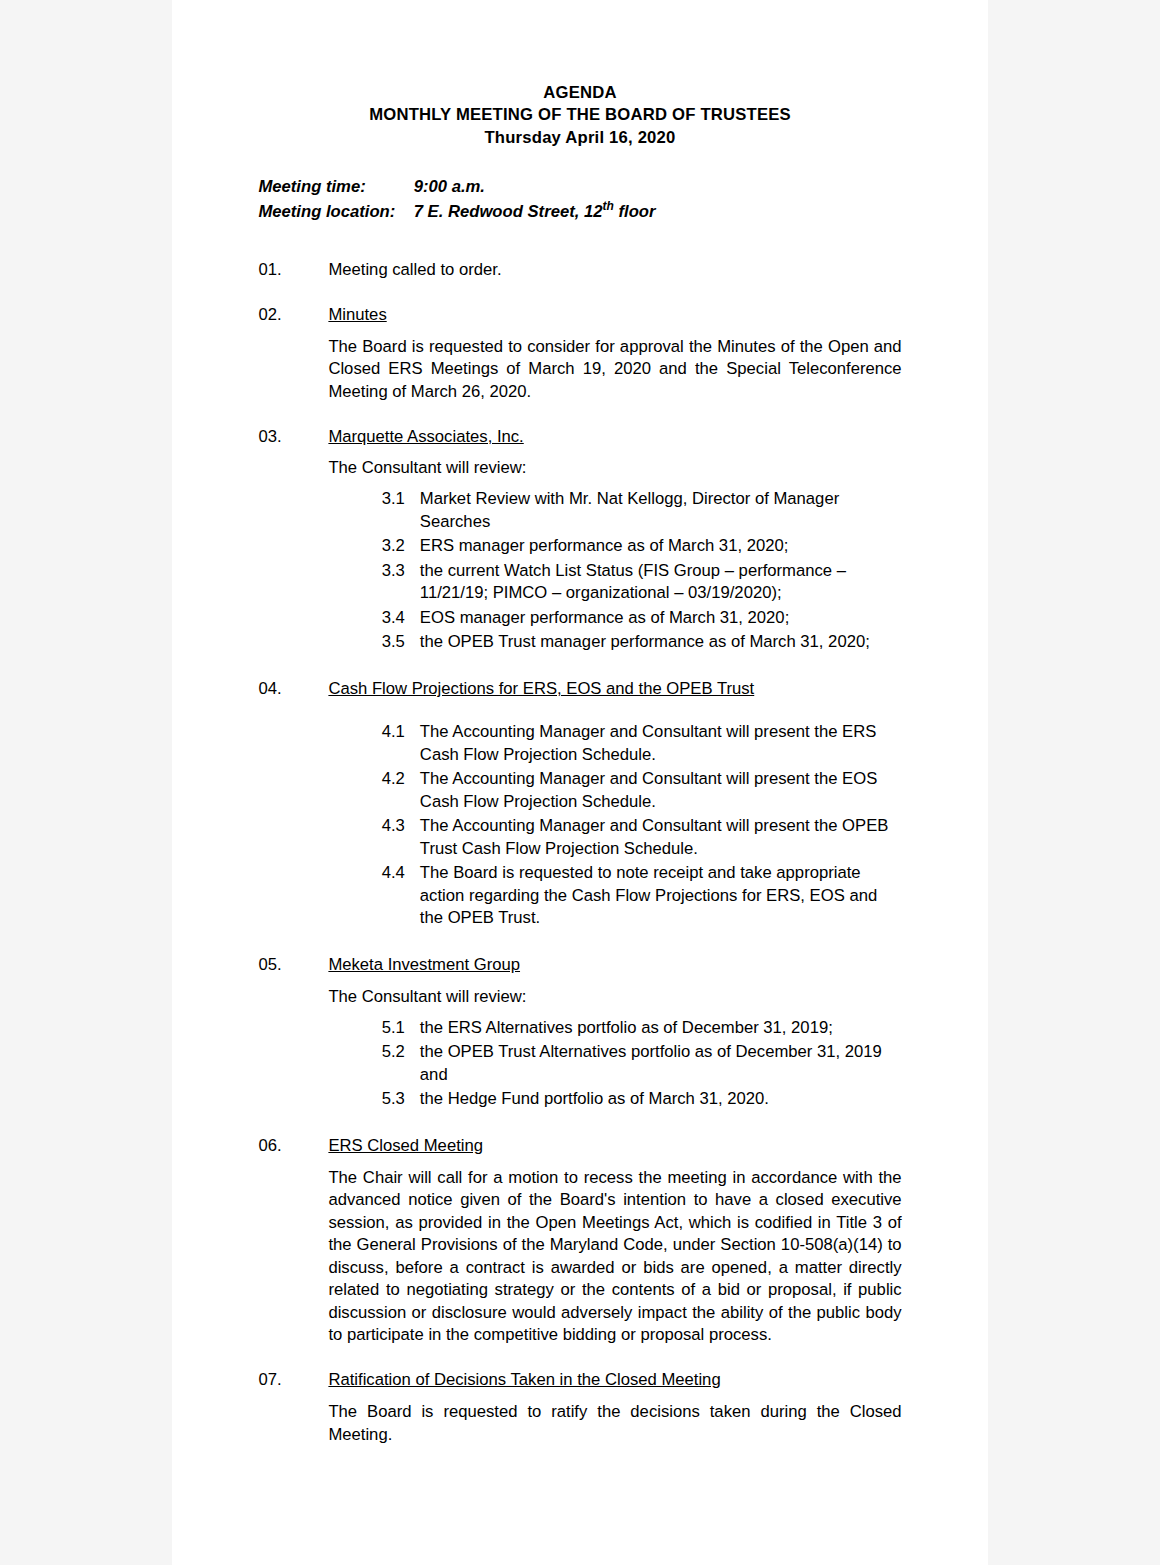AGENDA
MONTHLY MEETING OF THE BOARD OF TRUSTEES
Thursday April 16, 2020
| Meeting time: | 9:00 a.m. |
| Meeting location: | 7 E. Redwood Street, 12 th floor |
Meeting called to order.
Minutes
The Board is requested to consider for approval the Minutes of the Open and Closed ERS Meetings of March 19, 2020 and the Special Teleconference Meeting of March 26, 2020.
Marquette Associates, Inc.
The Consultant will review:
| 3.1 | Market Review with Mr. Nat Kellogg, Director of Manager Searches |
| 3.2 | ERS manager performance as of March 31, 2020; |
| 3.3 | the current Watch List Status (FIS Group – performance – 11/21/19; PIMCO – organizational – 03/19/2020); |
| 3.4 | EOS manager performance as of March 31, 2020; |
| 3.5 | the OPEB Trust manager performance as of March 31, 2020; |
Cash Flow Projections for ERS, EOS and the OPEB Trust
| 4.1 | The Accounting Manager and Consultant will present the ERS Cash Flow Projection Schedule. |
| 4.2 | The Accounting Manager and Consultant will present the EOS Cash Flow Projection Schedule. |
| 4.3 | The Accounting Manager and Consultant will present the OPEB Trust Cash Flow Projection Schedule. |
| 4.4 | The Board is requested to note receipt and take appropriate action regarding the Cash Flow Projections for ERS, EOS and the OPEB Trust. |
Meketa Investment Group
The Consultant will review:
| 5.1 | the ERS Alternatives portfolio as of December 31, 2019; |
| 5.2 | the OPEB Trust Alternatives portfolio as of December 31, 2019 and |
| 5.3 | the Hedge Fund portfolio as of March 31, 2020. |
ERS Closed Meeting
The Chair will call for a motion to recess the meeting in accordance with the advanced notice given of the Board's intention to have a closed executive session, as provided in the Open Meetings Act, which is codified in Title 3 of the General Provisions of the Maryland Code, under Section 10-508(a)(14) to discuss, before a contract is awarded or bids are opened, a matter directly related to negotiating strategy or the contents of a bid or proposal, if public discussion or disclosure would adversely impact the ability of the public body to participate in the competitive bidding or proposal process.
Ratification of Decisions Taken in the Closed Meeting
The Board is requested to ratify the decisions taken during the Closed Meeting.